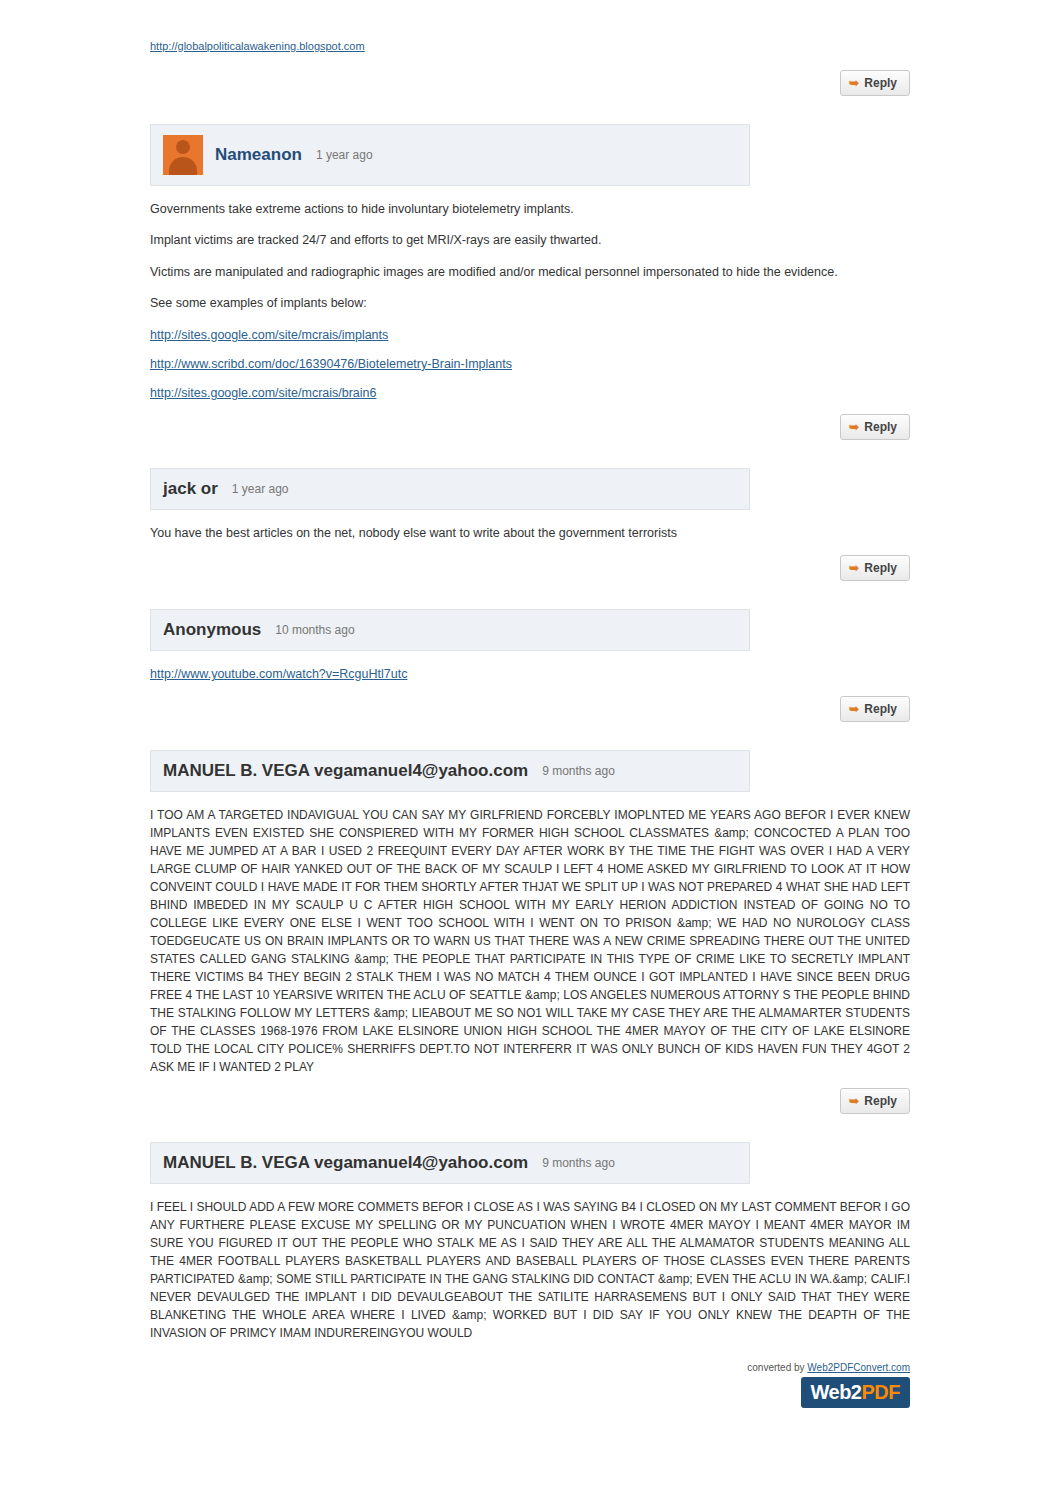http://globalpoliticalawakening.blogspot.com
➥Reply
Nameanon 1 year ago
Governments take extreme actions to hide involuntary biotelemetry implants.
Implant victims are tracked 24/7 and efforts to get MRI/X-rays are easily thwarted.
Victims are manipulated and radiographic images are modified and/or medical personnel impersonated to hide the evidence.
See some examples of implants below:
http://sites.google.com/site/mcrais/implants
http://www.scribd.com/doc/16390476/Biotelemetry-Brain-Implants
http://sites.google.com/site/mcrais/brain6
➥Reply
jack or 1 year ago
You have the best articles on the net, nobody else want to write about the government terrorists
➥Reply
Anonymous 10 months ago
http://www.youtube.com/watch?v=RcguHtl7utc
➥Reply
MANUEL B. VEGA vegamanuel4@yahoo.com 9 months ago
I TOO AM A TARGETED INDAVIGUAL YOU CAN SAY MY GIRLFRIEND FORCEBLY IMOPLNTED ME YEARS AGO BEFOR I EVER KNEW IMPLANTS EVEN EXISTED SHE CONSPIERED WITH MY FORMER HIGH SCHOOL CLASSMATES &amp; CONCOCTED A PLAN TOO HAVE ME JUMPED AT A BAR I USED 2 FREEQUINT EVERY DAY AFTER WORK BY THE TIME THE FIGHT WAS OVER I HAD A VERY LARGE CLUMP OF HAIR YANKED OUT OF THE BACK OF MY SCAULP I LEFT 4 HOME ASKED MY GIRLFRIEND TO LOOK AT IT HOW CONVEINT COULD I HAVE MADE IT FOR THEM SHORTLY AFTER THJAT WE SPLIT UP I WAS NOT PREPARED 4 WHAT SHE HAD LEFT BHIND IMBEDED IN MY SCAULP U C AFTER HIGH SCHOOL WITH MY EARLY HERION ADDICTION INSTEAD OF GOING NO TO COLLEGE LIKE EVERY ONE ELSE I WENT TOO SCHOOL WITH I WENT ON TO PRISON &amp; WE HAD NO NUROLOGY CLASS TOEDGEUCATE US ON BRAIN IMPLANTS OR TO WARN US THAT THERE WAS A NEW CRIME SPREADING THERE OUT THE UNITED STATES CALLED GANG STALKING &amp; THE PEOPLE THAT PARTICIPATE IN THIS TYPE OF CRIME LIKE TO SECRETLY IMPLANT THERE VICTIMS B4 THEY BEGIN 2 STALK THEM I WAS NO MATCH 4 THEM OUNCE I GOT IMPLANTED I HAVE SINCE BEEN DRUG FREE 4 THE LAST 10 YEARSIVE WRITEN THE ACLU OF SEATTLE &amp; LOS ANGELES NUMEROUS ATTORNY S THE PEOPLE BHIND THE STALKING FOLLOW MY LETTERS &amp; LIEABOUT ME SO NO1 WILL TAKE MY CASE THEY ARE THE ALMAMARTER STUDENTS OF THE CLASSES 1968-1976 FROM LAKE ELSINORE UNION HIGH SCHOOL THE 4MER MAYOY OF THE CITY OF LAKE ELSINORE TOLD THE LOCAL CITY POLICE% SHERRIFFS DEPT.TO NOT INTERFERR IT WAS ONLY BUNCH OF KIDS HAVEN FUN THEY 4GOT 2 ASK ME IF I WANTED 2 PLAY
➥Reply
MANUEL B. VEGA vegamanuel4@yahoo.com 9 months ago
I FEEL I SHOULD ADD A FEW MORE COMMETS BEFOR I CLOSE AS I WAS SAYING B4 I CLOSED ON MY LAST COMMENT BEFOR I GO ANY FURTHERE PLEASE EXCUSE MY SPELLING OR MY PUNCUATION WHEN I WROTE 4MER MAYOY I MEANT 4MER MAYOR IM SURE YOU FIGURED IT OUT THE PEOPLE WHO STALK ME AS I SAID THEY ARE ALL THE ALMAMATOR STUDENTS MEANING ALL THE 4MER FOOTBALL PLAYERS BASKETBALL PLAYERS AND BASEBALL PLAYERS OF THOSE CLASSES EVEN THERE PARENTS PARTICIPATED &amp; SOME STILL PARTICIPATE IN THE GANG STALKING DID CONTACT &amp; EVEN THE ACLU IN WA.&amp; CALIF.I NEVER DEVAULGED THE IMPLANT I DID DEVAULGEABOUT THE SATILITE HARRASEMENS BUT I ONLY SAID THAT THEY WERE BLANKETING THE WHOLE AREA WHERE I LIVED &amp; WORKED BUT I DID SAY IF YOU ONLY KNEW THE DEAPTH OF THE INVASION OF PRIMCY IMAM INDUREREINGYOU WOULD
converted by Web2PDFConvert.com
Web2PDF